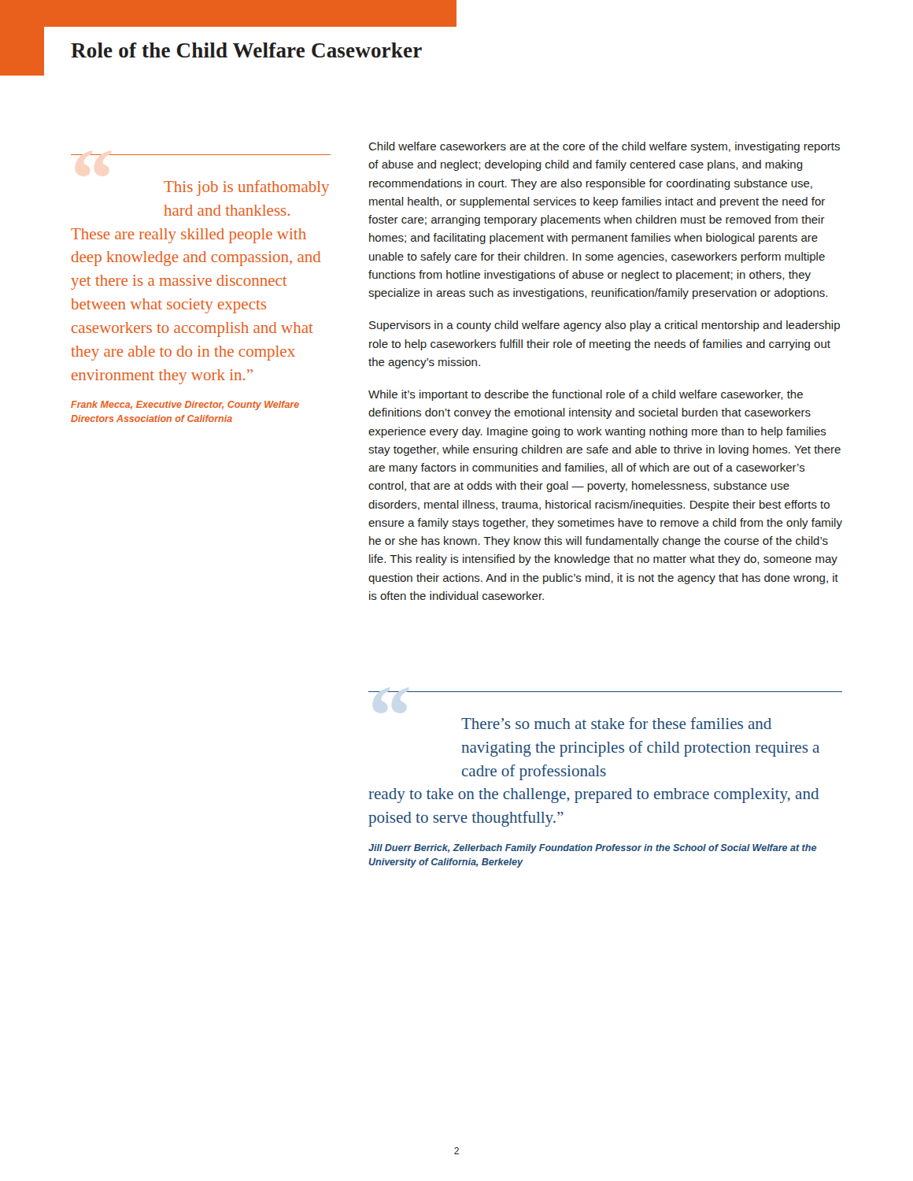Role of the Child Welfare Caseworker
“
This job is unfathomably hard and thankless. These are really skilled people with deep knowledge and compassion, and yet there is a massive disconnect between what society expects caseworkers to accomplish and what they are able to do in the complex environment they work in.”
Frank Mecca, Executive Director, County Welfare Directors Association of California
Child welfare caseworkers are at the core of the child welfare system, investigating reports of abuse and neglect; developing child and family centered case plans, and making recommendations in court. They are also responsible for coordinating substance use, mental health, or supplemental services to keep families intact and prevent the need for foster care; arranging temporary placements when children must be removed from their homes; and facilitating placement with permanent families when biological parents are unable to safely care for their children. In some agencies, caseworkers perform multiple functions from hotline investigations of abuse or neglect to placement; in others, they specialize in areas such as investigations, reunification/family preservation or adoptions.
Supervisors in a county child welfare agency also play a critical mentorship and leadership role to help caseworkers fulfill their role of meeting the needs of families and carrying out the agency’s mission.
While it’s important to describe the functional role of a child welfare caseworker, the definitions don’t convey the emotional intensity and societal burden that caseworkers experience every day. Imagine going to work wanting nothing more than to help families stay together, while ensuring children are safe and able to thrive in loving homes. Yet there are many factors in communities and families, all of which are out of a caseworker’s control, that are at odds with their goal — poverty, homelessness, substance use disorders, mental illness, trauma, historical racism/inequities. Despite their best efforts to ensure a family stays together, they sometimes have to remove a child from the only family he or she has known. They know this will fundamentally change the course of the child’s life. This reality is intensified by the knowledge that no matter what they do, someone may question their actions. And in the public’s mind, it is not the agency that has done wrong, it is often the individual caseworker.
“
There’s so much at stake for these families and navigating the principles of child protection requires a cadre of professionalsready to take on the challenge, prepared to embrace complexity, and poised to serve thoughtfully.”
Jill Duerr Berrick, Zellerbach Family Foundation Professor in the School of Social Welfare at the University of California, Berkeley
2